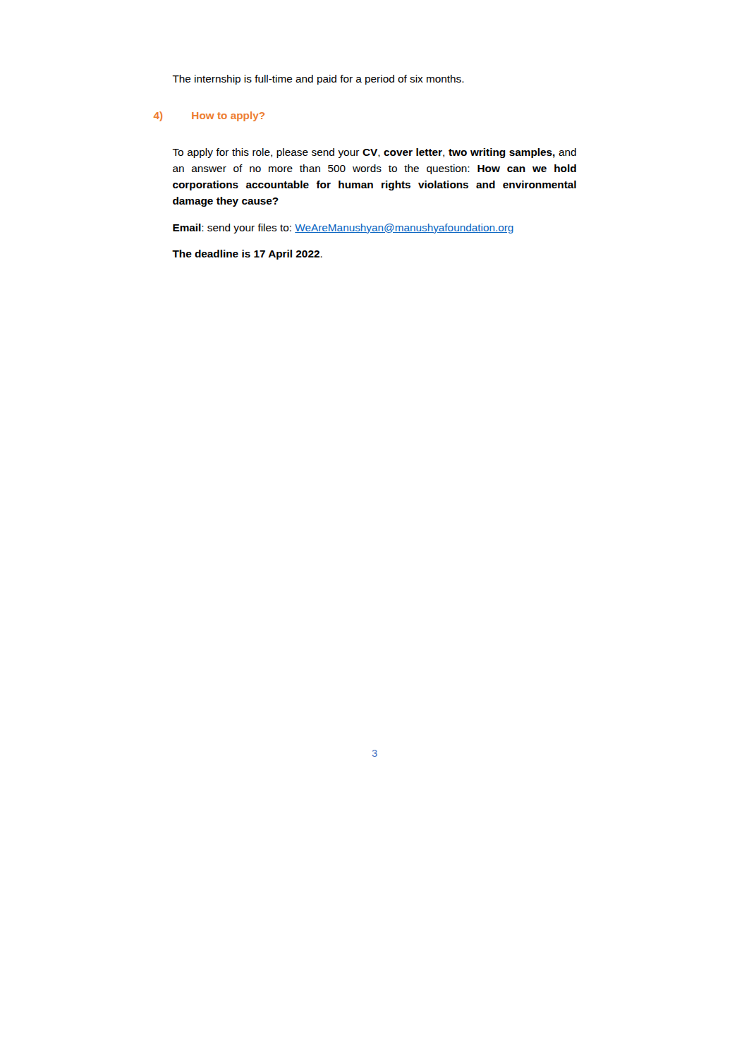The internship is full-time and paid for a period of six months.
4) How to apply?
To apply for this role, please send your CV, cover letter, two writing samples, and an answer of no more than 500 words to the question: How can we hold corporations accountable for human rights violations and environmental damage they cause?
Email: send your files to: WeAreManushyan@manushyafoundation.org
The deadline is 17 April 2022.
3